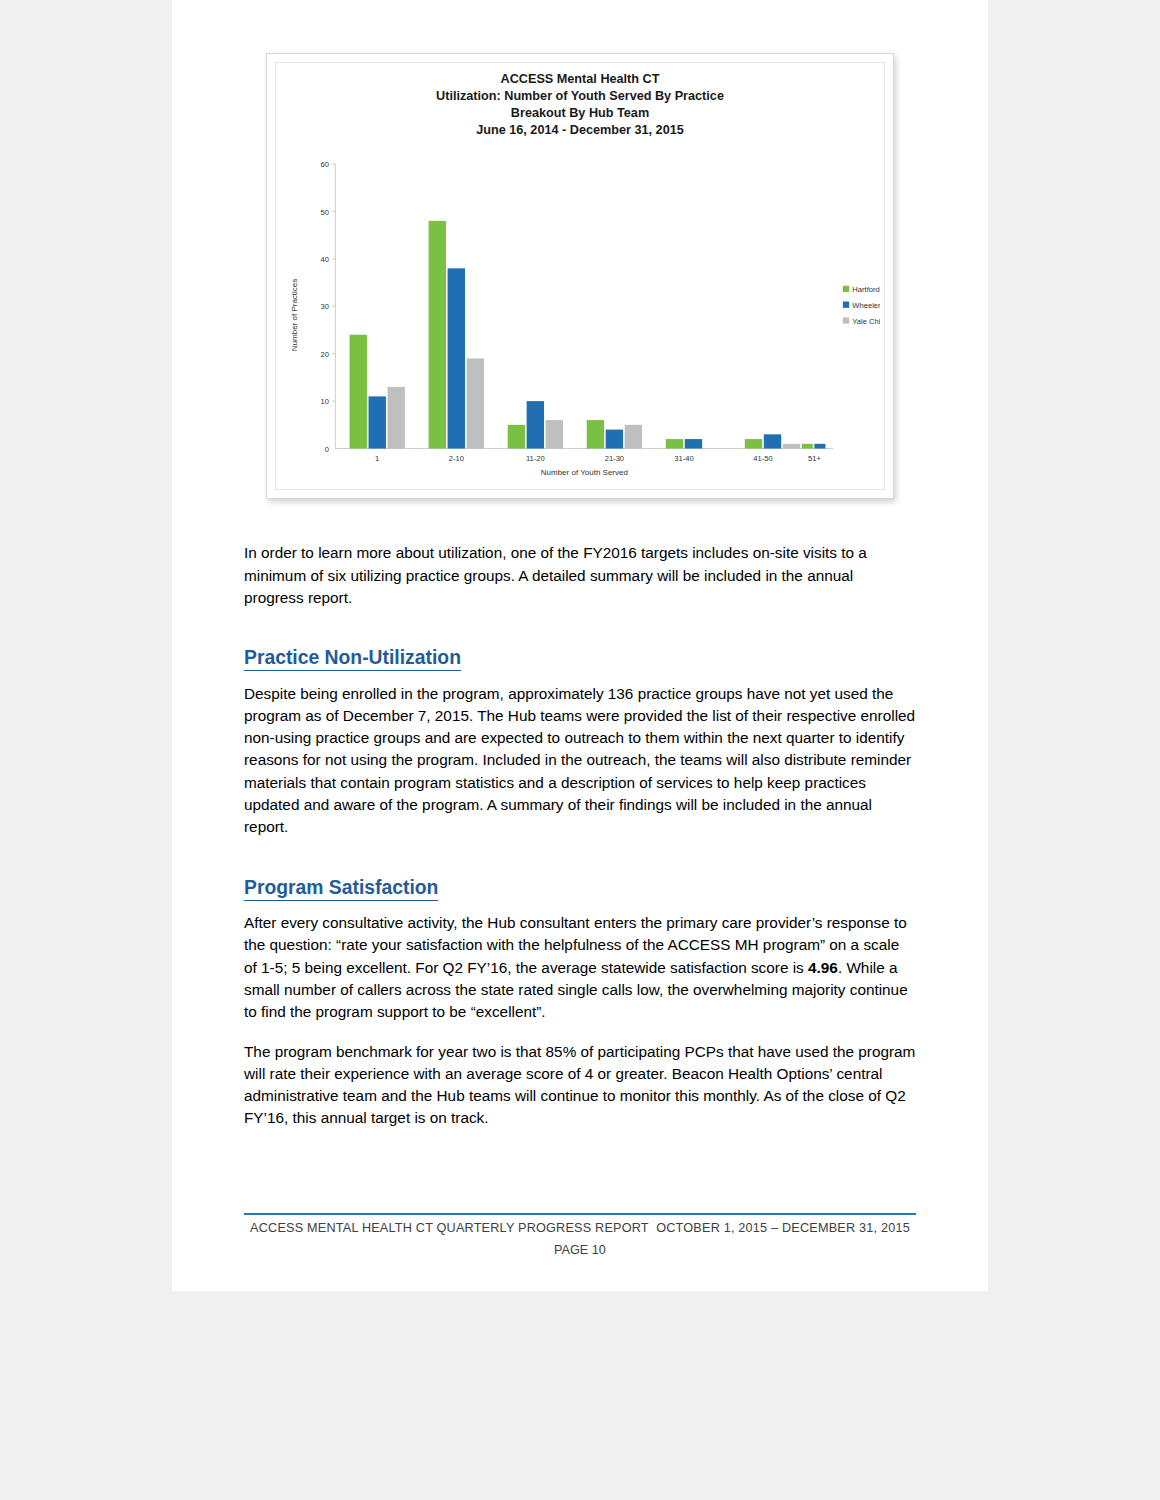ACCESS Mental Health CT
Utilization: Number of Youth Served By Practice
Breakout By Hub Team
June 16, 2014 - December 31, 2015
Number of Practices 60 50 40 30 20 10 0 1 2-10 11-20 21-30 31-40 41-50 51+ Number of Youth Served Hartford Hospital Wheeler Clinic Yale Child Study
In order to learn more about utilization, one of the FY2016 targets includes on-site visits to a minimum of six utilizing practice groups. A detailed summary will be included in the annual progress report.
Practice Non-Utilization
Despite being enrolled in the program, approximately 136 practice groups have not yet used the program as of December 7, 2015. The Hub teams were provided the list of their respective enrolled non-using practice groups and are expected to outreach to them within the next quarter to identify reasons for not using the program. Included in the outreach, the teams will also distribute reminder materials that contain program statistics and a description of services to help keep practices updated and aware of the program. A summary of their findings will be included in the annual report.
Program Satisfaction
After every consultative activity, the Hub consultant enters the primary care provider’s response to the question: “rate your satisfaction with the helpfulness of the ACCESS MH program” on a scale of 1-5; 5 being excellent. For Q2 FY’16, the average statewide satisfaction score is 4.96. While a small number of callers across the state rated single calls low, the overwhelming majority continue to find the program support to be “excellent”.
The program benchmark for year two is that 85% of participating PCPs that have used the program will rate their experience with an average score of 4 or greater. Beacon Health Options’ central administrative team and the Hub teams will continue to monitor this monthly. As of the close of Q2 FY’16, this annual target is on track.
ACCESS MENTAL HEALTH CT QUARTERLY PROGRESS REPORT OCTOBER 1, 2015 – DECEMBER 31, 2015
PAGE 10